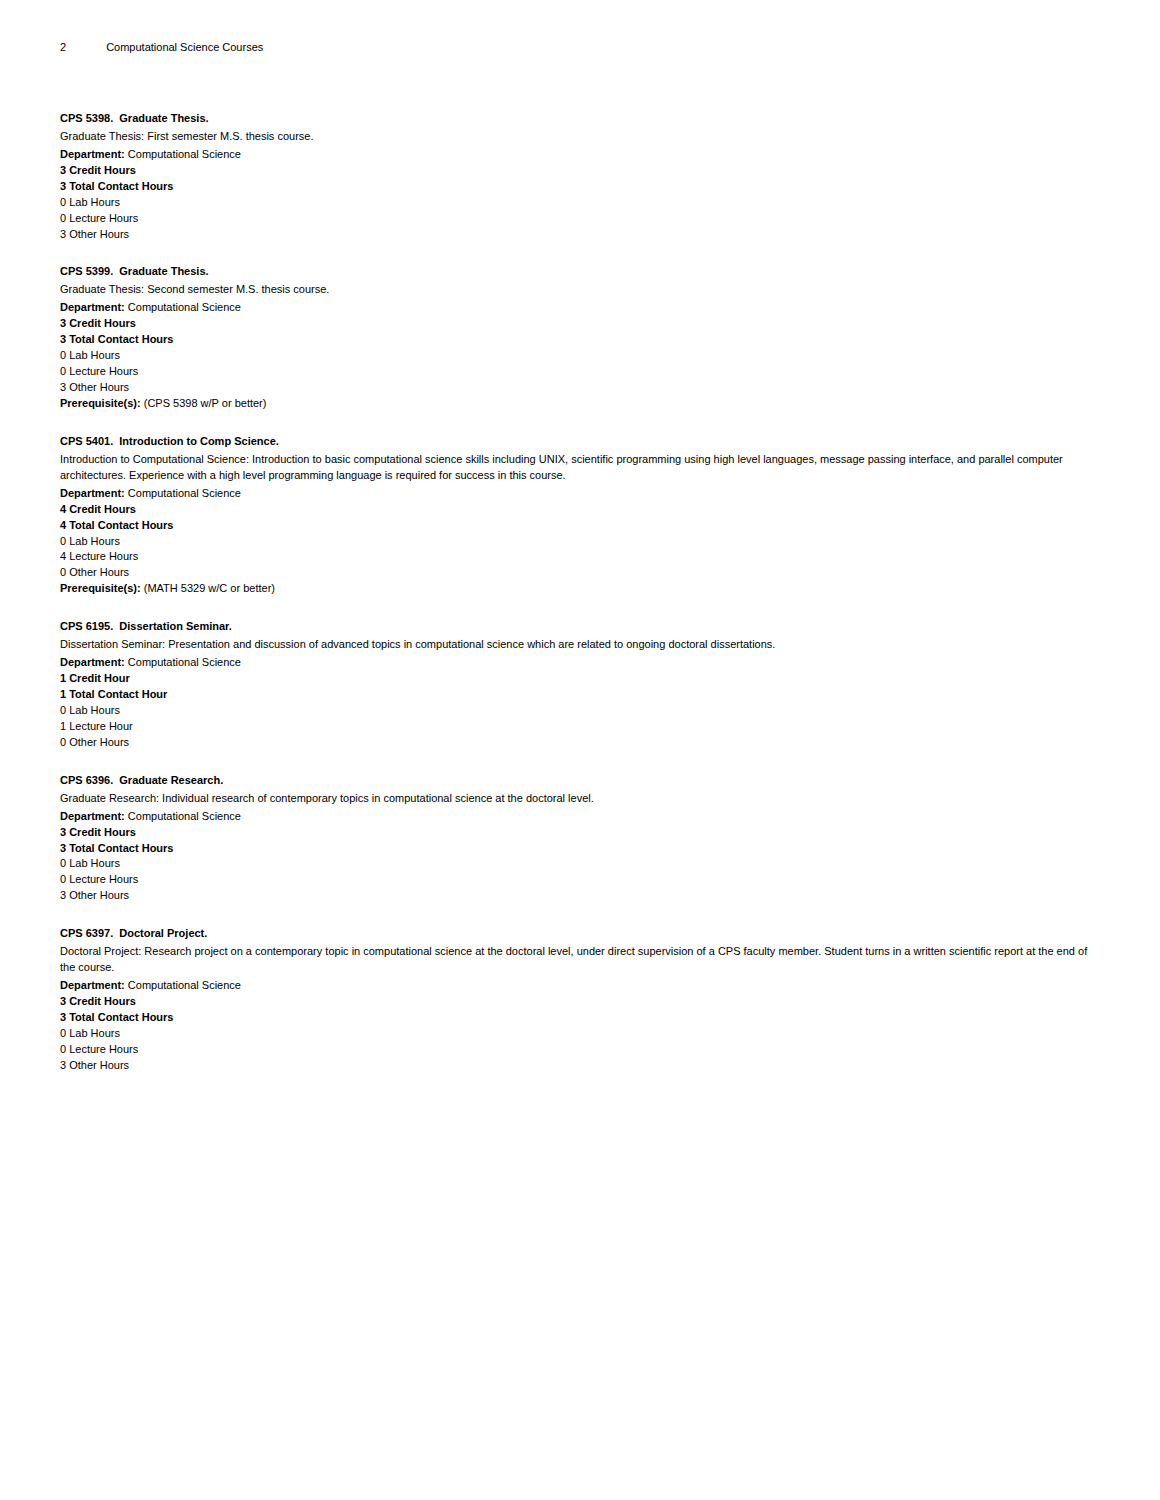2 Computational Science Courses
CPS 5398. Graduate Thesis.
Graduate Thesis: First semester M.S. thesis course.
Department: Computational Science
3 Credit Hours
3 Total Contact Hours
0 Lab Hours
0 Lecture Hours
3 Other Hours
CPS 5399. Graduate Thesis.
Graduate Thesis: Second semester M.S. thesis course.
Department: Computational Science
3 Credit Hours
3 Total Contact Hours
0 Lab Hours
0 Lecture Hours
3 Other Hours
Prerequisite(s): (CPS 5398 w/P or better)
CPS 5401. Introduction to Comp Science.
Introduction to Computational Science: Introduction to basic computational science skills including UNIX, scientific programming using high level languages, message passing interface, and parallel computer architectures. Experience with a high level programming language is required for success in this course.
Department: Computational Science
4 Credit Hours
4 Total Contact Hours
0 Lab Hours
4 Lecture Hours
0 Other Hours
Prerequisite(s): (MATH 5329 w/C or better)
CPS 6195. Dissertation Seminar.
Dissertation Seminar: Presentation and discussion of advanced topics in computational science which are related to ongoing doctoral dissertations.
Department: Computational Science
1 Credit Hour
1 Total Contact Hour
0 Lab Hours
1 Lecture Hour
0 Other Hours
CPS 6396. Graduate Research.
Graduate Research: Individual research of contemporary topics in computational science at the doctoral level.
Department: Computational Science
3 Credit Hours
3 Total Contact Hours
0 Lab Hours
0 Lecture Hours
3 Other Hours
CPS 6397. Doctoral Project.
Doctoral Project: Research project on a contemporary topic in computational science at the doctoral level, under direct supervision of a CPS faculty member. Student turns in a written scientific report at the end of the course.
Department: Computational Science
3 Credit Hours
3 Total Contact Hours
0 Lab Hours
0 Lecture Hours
3 Other Hours